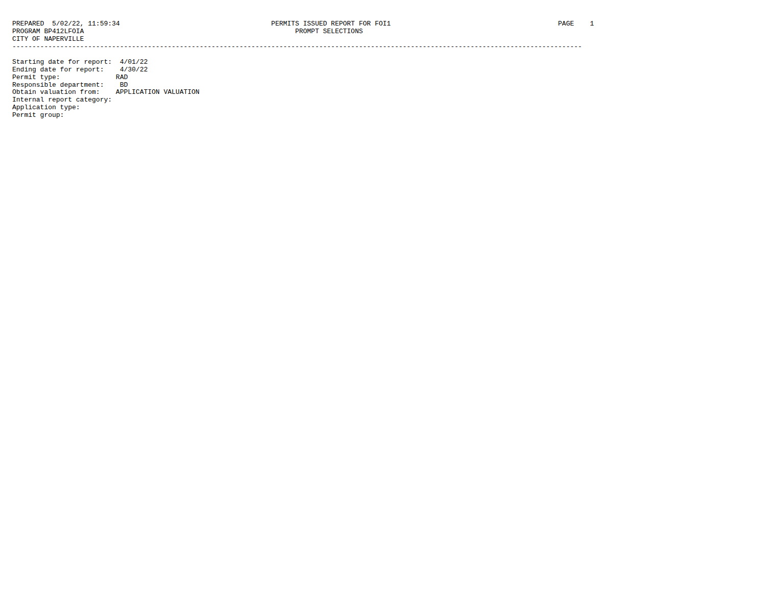PREPARED  5/02/22, 11:59:34                                      PERMITS ISSUED REPORT FOR FOI1                                          PAGE    1
PROGRAM BP412LFOIA                                                     PROMPT SELECTIONS
CITY OF NAPERVILLE
-----------------------------------------------------------------------------------------------------------------------------------------------

Starting date for report:  4/01/22
Ending date for report:    4/30/22
Permit type:              RAD
Responsible department:    BD
Obtain valuation from:    APPLICATION VALUATION
Internal report category:
Application type:
Permit group: